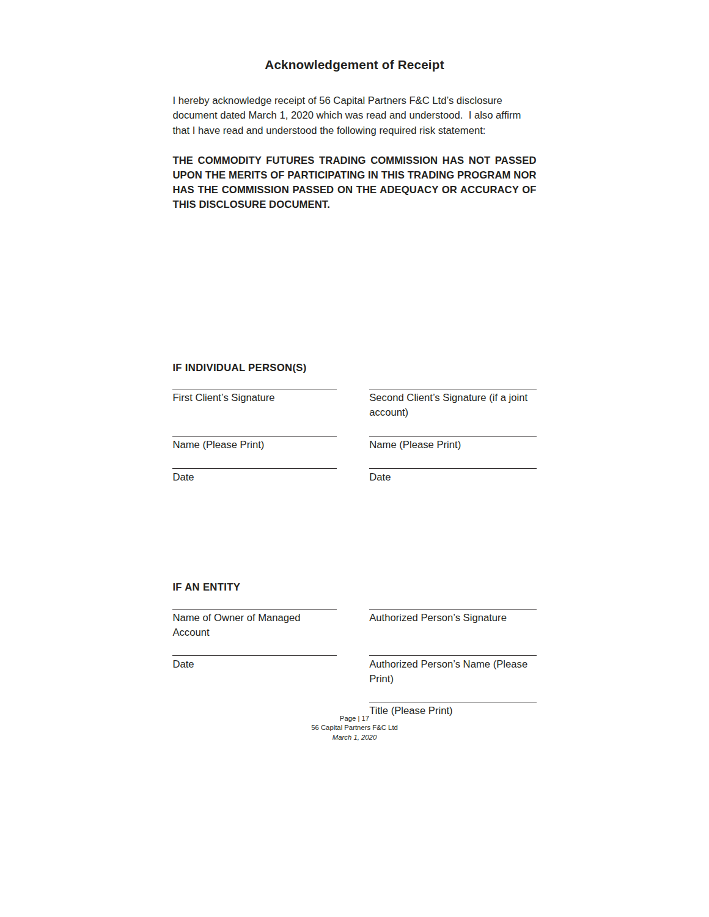Acknowledgement of Receipt
I hereby acknowledge receipt of 56 Capital Partners F&C Ltd’s disclosure document dated March 1, 2020 which was read and understood. I also affirm that I have read and understood the following required risk statement:
THE COMMODITY FUTURES TRADING COMMISSION HAS NOT PASSED UPON THE MERITS OF PARTICIPATING IN THIS TRADING PROGRAM NOR HAS THE COMMISSION PASSED ON THE ADEQUACY OR ACCURACY OF THIS DISCLOSURE DOCUMENT.
IF INDIVIDUAL PERSON(S)
| First Client’s Signature | Second Client’s Signature (if a joint account) |
| Name (Please Print) | Name (Please Print) |
| Date | Date |
IF AN ENTITY
| Name of Owner of Managed Account | Authorized Person’s Signature |
| Date | Authorized Person’s Name (Please Print) |
| | Title (Please Print) |
Page | 17
56 Capital Partners F&C Ltd
March 1, 2020